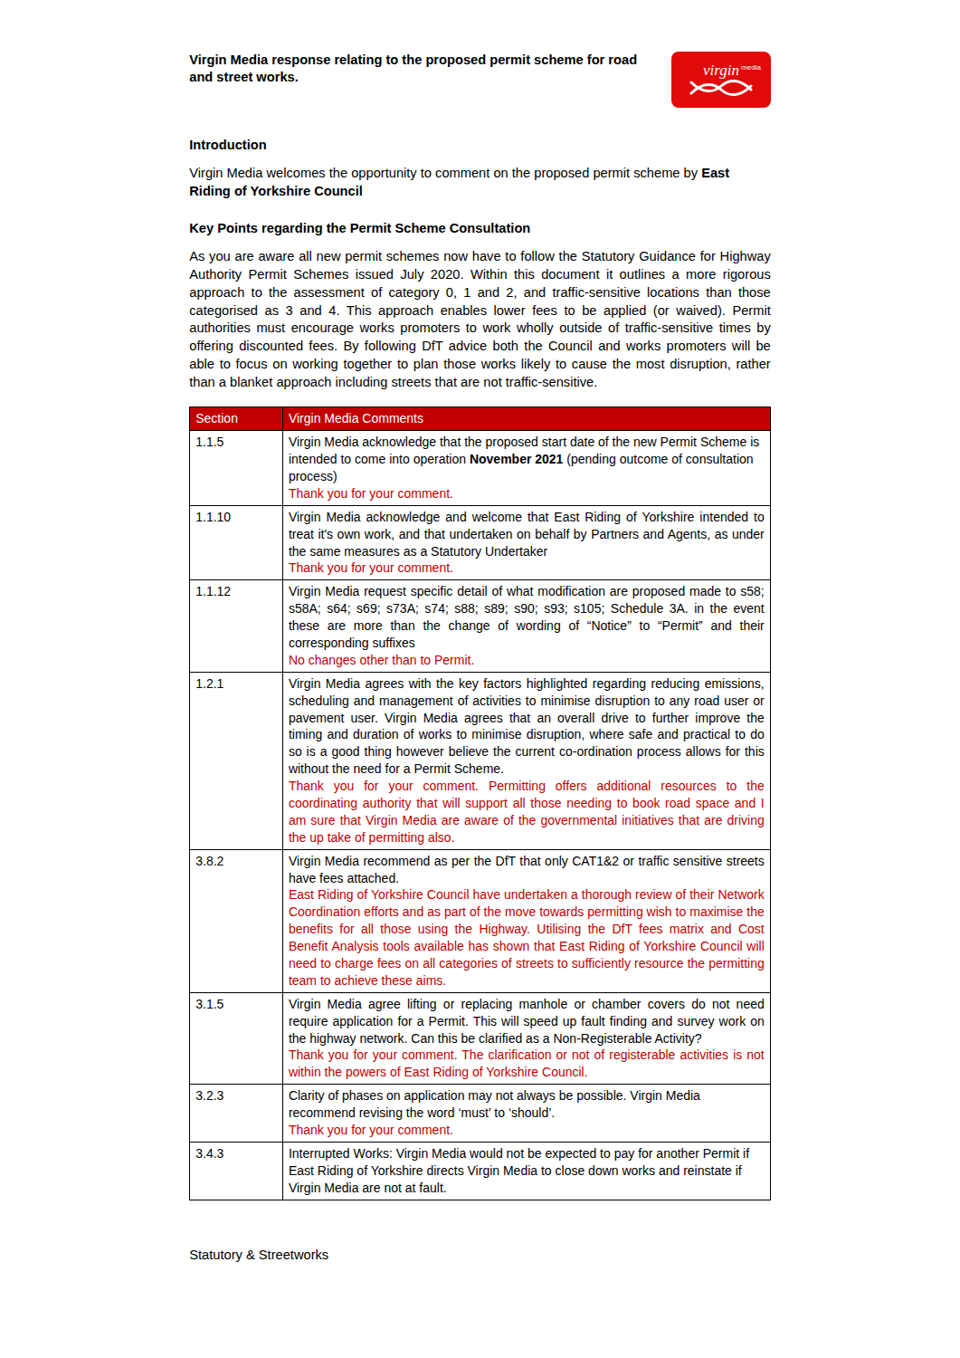Virgin Media response relating to the proposed permit scheme for road and street works.
virgin media
Introduction
Virgin Media welcomes the opportunity to comment on the proposed permit scheme by East Riding of Yorkshire Council
Key Points regarding the Permit Scheme Consultation
As you are aware all new permit schemes now have to follow the Statutory Guidance for Highway Authority Permit Schemes issued July 2020. Within this document it outlines a more rigorous approach to the assessment of category 0, 1 and 2, and traffic-sensitive locations than those categorised as 3 and 4. This approach enables lower fees to be applied (or waived). Permit authorities must encourage works promoters to work wholly outside of traffic-sensitive times by offering discounted fees. By following DfT advice both the Council and works promoters will be able to focus on working together to plan those works likely to cause the most disruption, rather than a blanket approach including streets that are not traffic-sensitive.
| Section | Virgin Media Comments |
| --- | --- |
| 1.1.5 | Virgin Media acknowledge that the proposed start date of the new Permit Scheme is intended to come into operation November 2021 (pending outcome of consultation process) Thank you for your comment. |
| 1.1.10 | Virgin Media acknowledge and welcome that East Riding of Yorkshire intended to treat it's own work, and that undertaken on behalf by Partners and Agents, as under the same measures as a Statutory Undertaker Thank you for your comment. |
| 1.1.12 | Virgin Media request specific detail of what modification are proposed made to s58; s58A; s64; s69; s73A; s74; s88; s89; s90; s93; s105; Schedule 3A. in the event these are more than the change of wording of “Notice” to “Permit” and their corresponding suffixes No changes other than to Permit. |
| 1.2.1 | Virgin Media agrees with the key factors highlighted regarding reducing emissions, scheduling and management of activities to minimise disruption to any road user or pavement user. Virgin Media agrees that an overall drive to further improve the timing and duration of works to minimise disruption, where safe and practical to do so is a good thing however believe the current co-ordination process allows for this without the need for a Permit Scheme. Thank you for your comment. Permitting offers additional resources to the coordinating authority that will support all those needing to book road space and I am sure that Virgin Media are aware of the governmental initiatives that are driving the up take of permitting also. |
| 3.8.2 | Virgin Media recommend as per the DfT that only CAT1&2 or traffic sensitive streets have fees attached. East Riding of Yorkshire Council have undertaken a thorough review of their Network Coordination efforts and as part of the move towards permitting wish to maximise the benefits for all those using the Highway. Utilising the DfT fees matrix and Cost Benefit Analysis tools available has shown that East Riding of Yorkshire Council will need to charge fees on all categories of streets to sufficiently resource the permitting team to achieve these aims. |
| 3.1.5 | Virgin Media agree lifting or replacing manhole or chamber covers do not need require application for a Permit. This will speed up fault finding and survey work on the highway network. Can this be clarified as a Non-Registerable Activity? Thank you for your comment. The clarification or not of registerable activities is not within the powers of East Riding of Yorkshire Council. |
| 3.2.3 | Clarity of phases on application may not always be possible. Virgin Media recommend revising the word ‘must’ to ‘should’. Thank you for your comment. |
| 3.4.3 | Interrupted Works: Virgin Media would not be expected to pay for another Permit if East Riding of Yorkshire directs Virgin Media to close down works and reinstate if Virgin Media are not at fault. |
Statutory & Streetworks